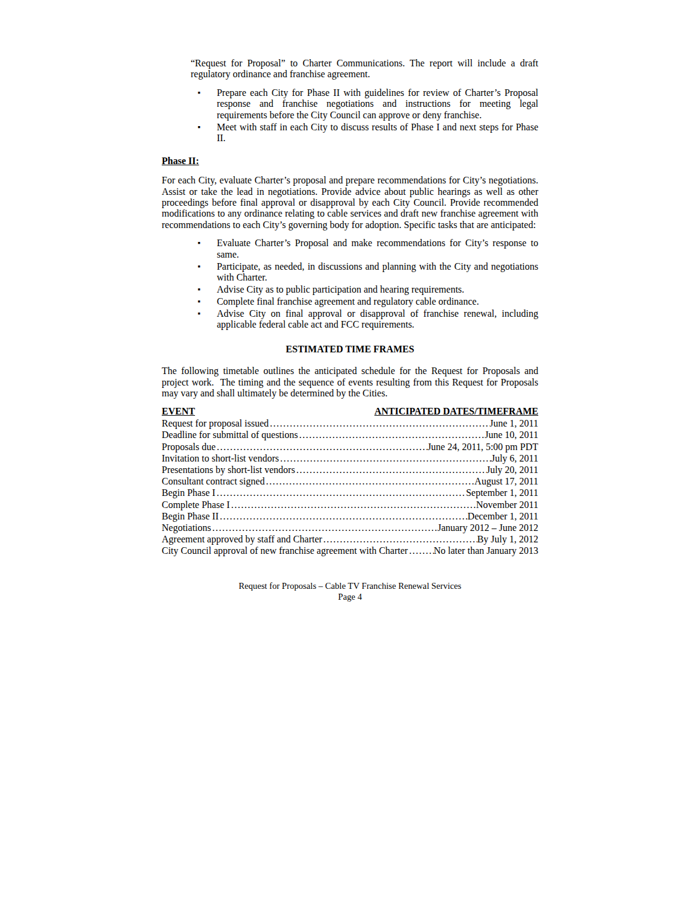“Request for Proposal” to Charter Communications. The report will include a draft regulatory ordinance and franchise agreement.
Prepare each City for Phase II with guidelines for review of Charter’s Proposal response and franchise negotiations and instructions for meeting legal requirements before the City Council can approve or deny franchise.
Meet with staff in each City to discuss results of Phase I and next steps for Phase II.
Phase II:
For each City, evaluate Charter’s proposal and prepare recommendations for City’s negotiations. Assist or take the lead in negotiations. Provide advice about public hearings as well as other proceedings before final approval or disapproval by each City Council. Provide recommended modifications to any ordinance relating to cable services and draft new franchise agreement with recommendations to each City’s governing body for adoption. Specific tasks that are anticipated:
Evaluate Charter’s Proposal and make recommendations for City’s response to same.
Participate, as needed, in discussions and planning with the City and negotiations with Charter.
Advise City as to public participation and hearing requirements.
Complete final franchise agreement and regulatory cable ordinance.
Advise City on final approval or disapproval of franchise renewal, including applicable federal cable act and FCC requirements.
ESTIMATED TIME FRAMES
The following timetable outlines the anticipated schedule for the Request for Proposals and project work. The timing and the sequence of events resulting from this Request for Proposals may vary and shall ultimately be determined by the Cities.
EVENT ANTICIPATED DATES/TIMEFRAME
Request for proposal issued.......................................................................................... June 1, 2011
Deadline for submittal of questions......................................................................... June 10, 2011
Proposals due................................................................................. June 24, 2011, 5:00 pm PDT
Invitation to short-list vendors..................................................................................... July 6, 2011
Presentations by short-list vendors............................................................................. July 20, 2011
Consultant contract signed.................................................................................. August 17, 2011
Begin Phase I................................................................................................. September 1, 2011
Complete Phase I.................................................................................................... November 2011
Begin Phase II................................................................................................. December 1, 2011
Negotiations......................................................................................... January 2012 – June 2012
Agreement approved by staff and Charter........................................................... By July 1, 2012
City Council approval of new franchise agreement with Charter........ No later than January 2013
Request for Proposals – Cable TV Franchise Renewal Services
Page 4